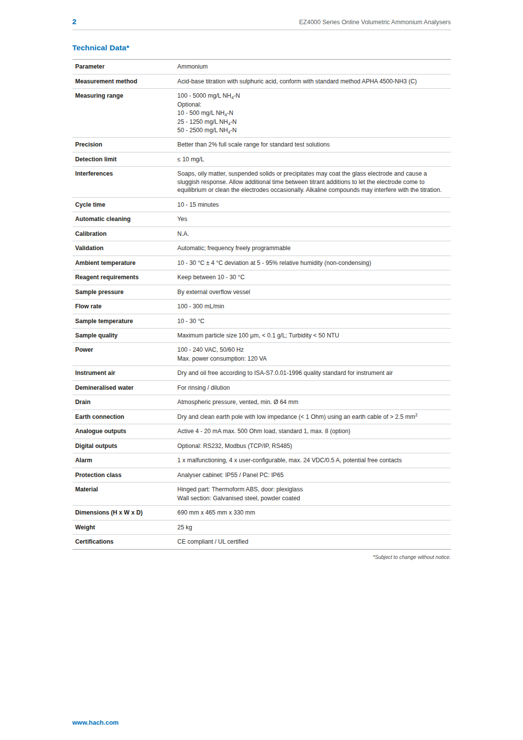2
EZ4000 Series Online Volumetric Ammonium Analysers
Technical Data*
| Parameter | Ammonium |
| Measurement method | Acid-base titration with sulphuric acid, conform with standard method APHA 4500-NH3 (C) |
| Measuring range | 100 - 5000 mg/L NH 4 -N Optional: 10 - 500 mg/L NH 4 -N 25 - 1250 mg/L NH 4 -N 50 - 2500 mg/L NH 4 -N |
| Precision | Better than 2% full scale range for standard test solutions |
| Detection limit | ≤ 10 mg/L |
| Interferences | Soaps, oily matter, suspended solids or precipitates may coat the glass electrode and cause a sluggish response. Allow additional time between titrant additions to let the electrode come to equilibrium or clean the electrodes occasionally. Alkaline compounds may interfere with the titration. |
| Cycle time | 10 - 15 minutes |
| Automatic cleaning | Yes |
| Calibration | N.A. |
| Validation | Automatic; frequency freely programmable |
| Ambient temperature | 10 - 30 °C ± 4 °C deviation at 5 - 95% relative humidity (non-condensing) |
| Reagent requirements | Keep between 10 - 30 °C |
| Sample pressure | By external overflow vessel |
| Flow rate | 100 - 300 mL/min |
| Sample temperature | 10 - 30 °C |
| Sample quality | Maximum particle size 100 µm, < 0.1 g/L; Turbidity < 50 NTU |
| Power | 100 - 240 VAC, 50/60 Hz Max. power consumption: 120 VA |
| Instrument air | Dry and oil free according to ISA-S7.0.01-1996 quality standard for instrument air |
| Demineralised water | For rinsing / dilution |
| Drain | Atmospheric pressure, vented, min. Ø 64 mm |
| Earth connection | Dry and clean earth pole with low impedance (< 1 Ohm) using an earth cable of > 2.5 mm 2 |
| Analogue outputs | Active 4 - 20 mA max. 500 Ohm load, standard 1, max. 8 (option) |
| Digital outputs | Optional: RS232, Modbus (TCP/IP, RS485) |
| Alarm | 1 x malfunctioning, 4 x user-configurable, max. 24 VDC/0.5 A, potential free contacts |
| Protection class | Analyser cabinet: IP55 / Panel PC: IP65 |
| Material | Hinged part: Thermoform ABS, door: plexiglass Wall section: Galvanised steel, powder coated |
| Dimensions (H x W x D) | 690 mm x 465 mm x 330 mm |
| Weight | 25 kg |
| Certifications | CE compliant / UL certified |
*Subject to change without notice.
www.hach.com